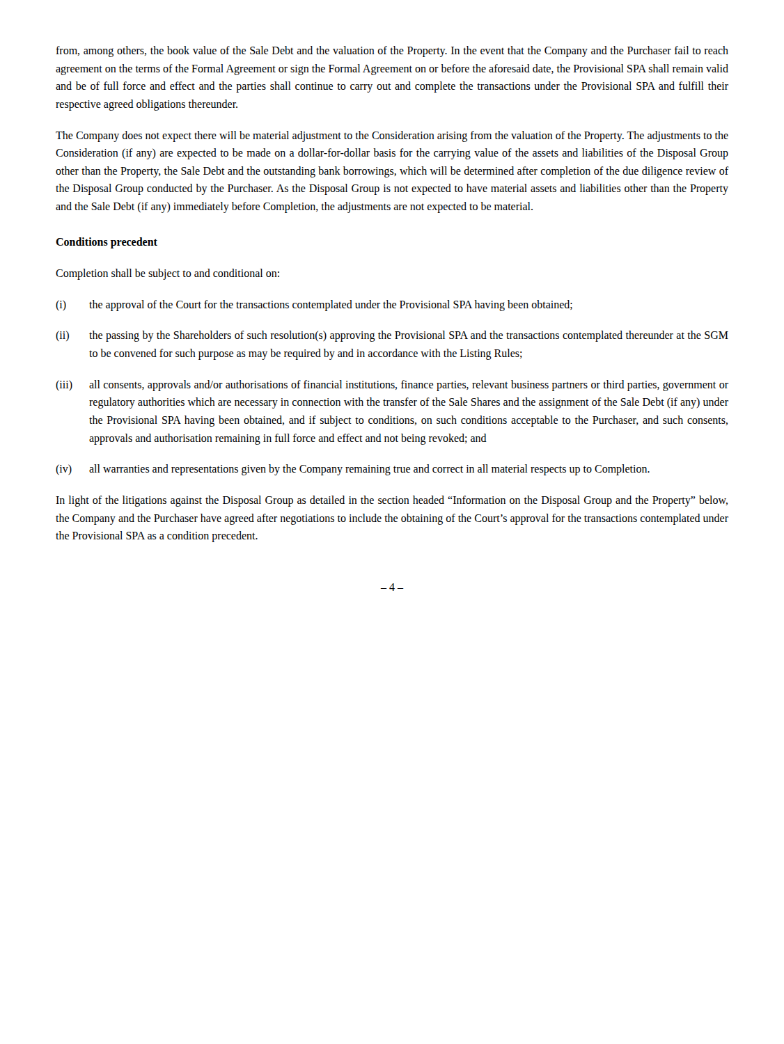from, among others, the book value of the Sale Debt and the valuation of the Property. In the event that the Company and the Purchaser fail to reach agreement on the terms of the Formal Agreement or sign the Formal Agreement on or before the aforesaid date, the Provisional SPA shall remain valid and be of full force and effect and the parties shall continue to carry out and complete the transactions under the Provisional SPA and fulfill their respective agreed obligations thereunder.
The Company does not expect there will be material adjustment to the Consideration arising from the valuation of the Property. The adjustments to the Consideration (if any) are expected to be made on a dollar-for-dollar basis for the carrying value of the assets and liabilities of the Disposal Group other than the Property, the Sale Debt and the outstanding bank borrowings, which will be determined after completion of the due diligence review of the Disposal Group conducted by the Purchaser. As the Disposal Group is not expected to have material assets and liabilities other than the Property and the Sale Debt (if any) immediately before Completion, the adjustments are not expected to be material.
Conditions precedent
Completion shall be subject to and conditional on:
(i)
the approval of the Court for the transactions contemplated under the Provisional SPA having been obtained;
(ii)
the passing by the Shareholders of such resolution(s) approving the Provisional SPA and the transactions contemplated thereunder at the SGM to be convened for such purpose as may be required by and in accordance with the Listing Rules;
(iii)
all consents, approvals and/or authorisations of financial institutions, finance parties, relevant business partners or third parties, government or regulatory authorities which are necessary in connection with the transfer of the Sale Shares and the assignment of the Sale Debt (if any) under the Provisional SPA having been obtained, and if subject to conditions, on such conditions acceptable to the Purchaser, and such consents, approvals and authorisation remaining in full force and effect and not being revoked; and
(iv)
all warranties and representations given by the Company remaining true and correct in all material respects up to Completion.
In light of the litigations against the Disposal Group as detailed in the section headed “Information on the Disposal Group and the Property” below, the Company and the Purchaser have agreed after negotiations to include the obtaining of the Court’s approval for the transactions contemplated under the Provisional SPA as a condition precedent.
– 4 –